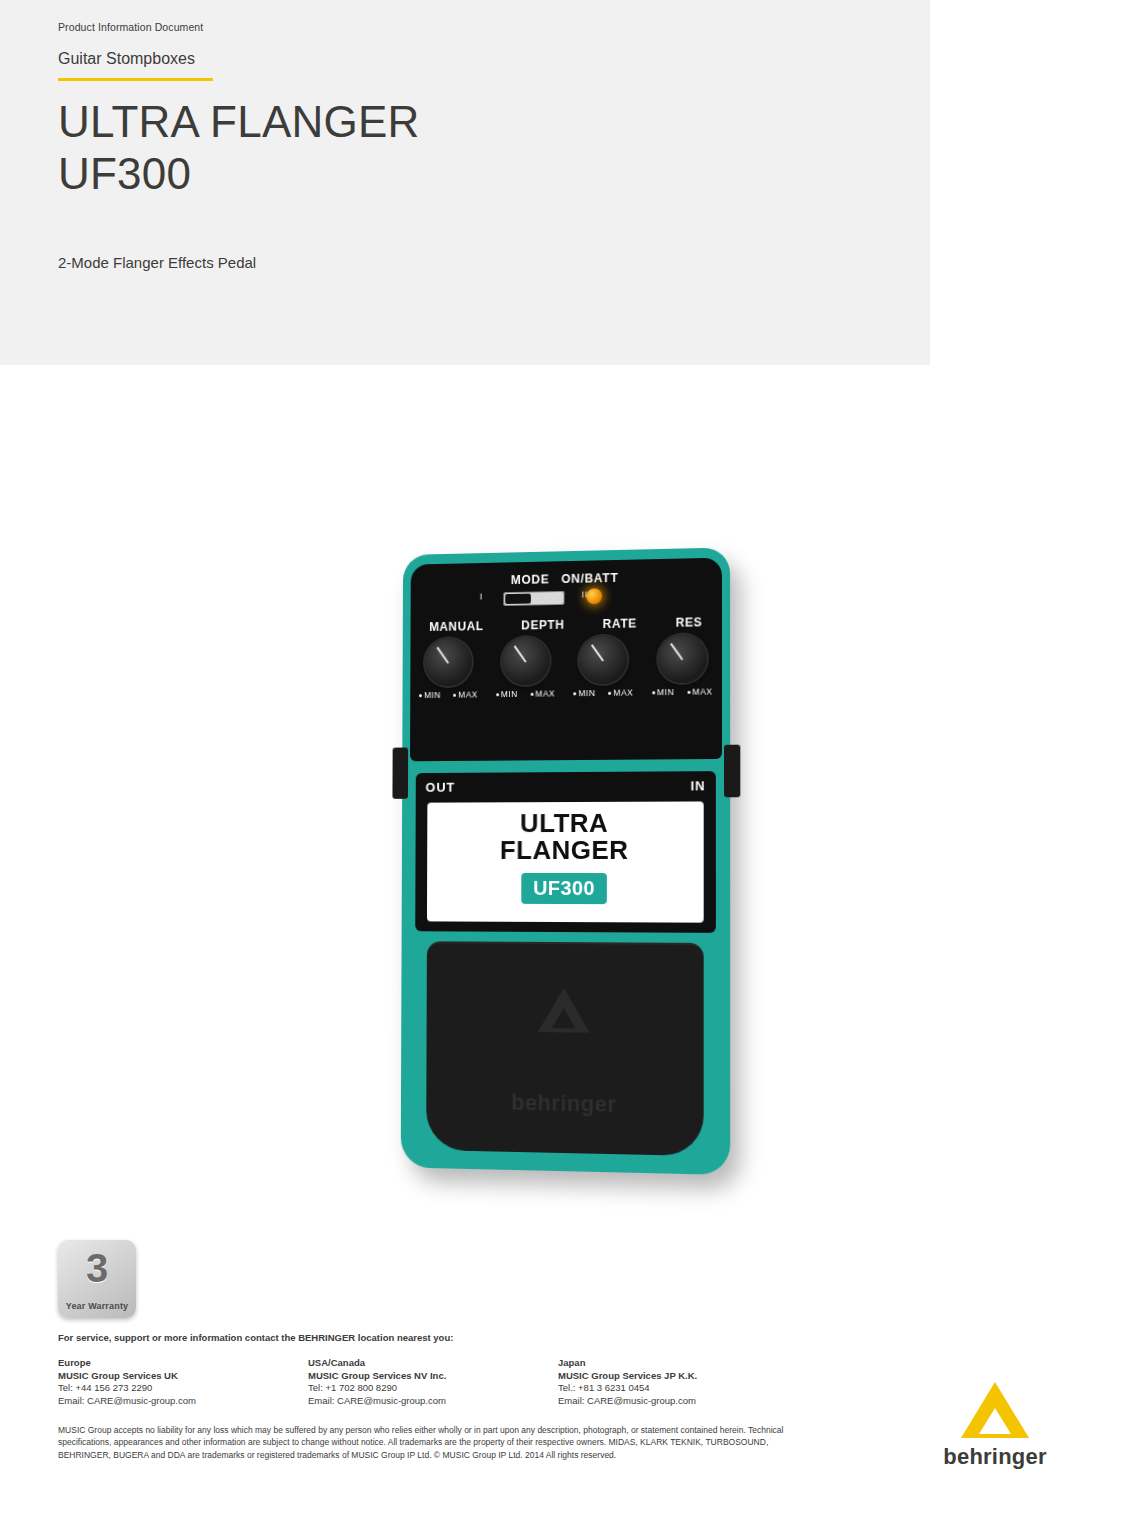Product Information Document
Guitar Stompboxes
ULTRA FLANGER
UF300
2-Mode Flanger Effects Pedal
MODE ON/BATT
III
MANUAL DEPTH RATE RES
MIN MAX
MIN MAX
MIN MAX
MIN MAX
OUT IN
ULTRA
FLANGER
UF300
behringer
3
Year Warranty
For service, support or more information contact the BEHRINGER location nearest you:
Europe
MUSIC Group Services UK
Tel: +44 156 273 2290
Email: CARE@music-group.com
USA/Canada
MUSIC Group Services NV Inc.
Tel: +1 702 800 8290
Email: CARE@music-group.com
Japan
MUSIC Group Services JP K.K.
Tel.: +81 3 6231 0454
Email: CARE@music-group.com
MUSIC Group accepts no liability for any loss which may be suffered by any person who relies either wholly or in part upon any description, photograph, or statement contained herein. Technical specifications, appearances and other information are subject to change without notice. All trademarks are the property of their respective owners. MIDAS, KLARK TEKNIK, TURBOSOUND, BEHRINGER, BUGERA and DDA are trademarks or registered trademarks of MUSIC Group IP Ltd. © MUSIC Group IP Ltd. 2014 All rights reserved.
behringer